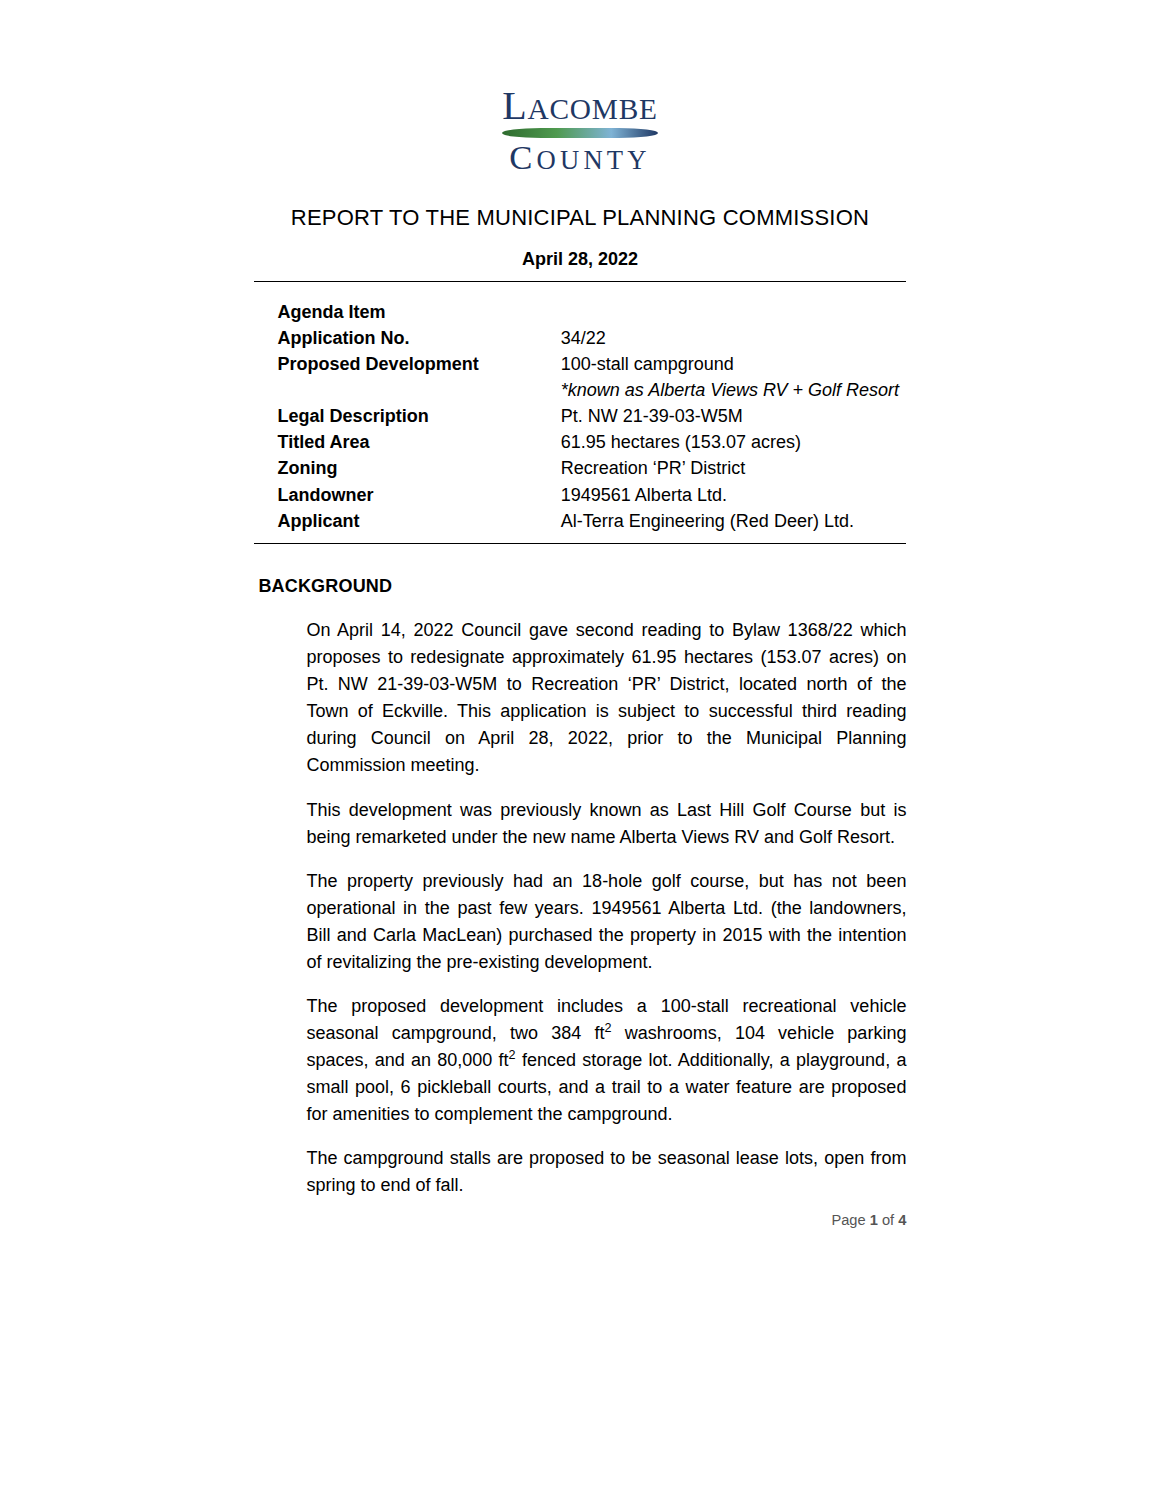LACOMBE
COUNTY
REPORT TO THE MUNICIPAL PLANNING COMMISSION
April 28, 2022
| Agenda Item | |
| Application No. | 34/22 |
| Proposed Development | 100-stall campground |
| | *known as Alberta Views RV + Golf Resort |
| Legal Description | Pt. NW 21-39-03-W5M |
| Titled Area | 61.95 hectares (153.07 acres) |
| Zoning | Recreation ‘PR’ District |
| Landowner | 1949561 Alberta Ltd. |
| Applicant | Al-Terra Engineering (Red Deer) Ltd. |
BACKGROUND
On April 14, 2022 Council gave second reading to Bylaw 1368/22 which proposes to redesignate approximately 61.95 hectares (153.07 acres) on Pt. NW 21-39-03-W5M to Recreation ‘PR’ District, located north of the Town of Eckville. This application is subject to successful third reading during Council on April 28, 2022, prior to the Municipal Planning Commission meeting.
This development was previously known as Last Hill Golf Course but is being remarketed under the new name Alberta Views RV and Golf Resort.
The property previously had an 18-hole golf course, but has not been operational in the past few years. 1949561 Alberta Ltd. (the landowners, Bill and Carla MacLean) purchased the property in 2015 with the intention of revitalizing the pre-existing development.
The proposed development includes a 100-stall recreational vehicle seasonal campground, two 384 ft2 washrooms, 104 vehicle parking spaces, and an 80,000 ft2 fenced storage lot. Additionally, a playground, a small pool, 6 pickleball courts, and a trail to a water feature are proposed for amenities to complement the campground.
The campground stalls are proposed to be seasonal lease lots, open from spring to end of fall.
Page 1 of 4